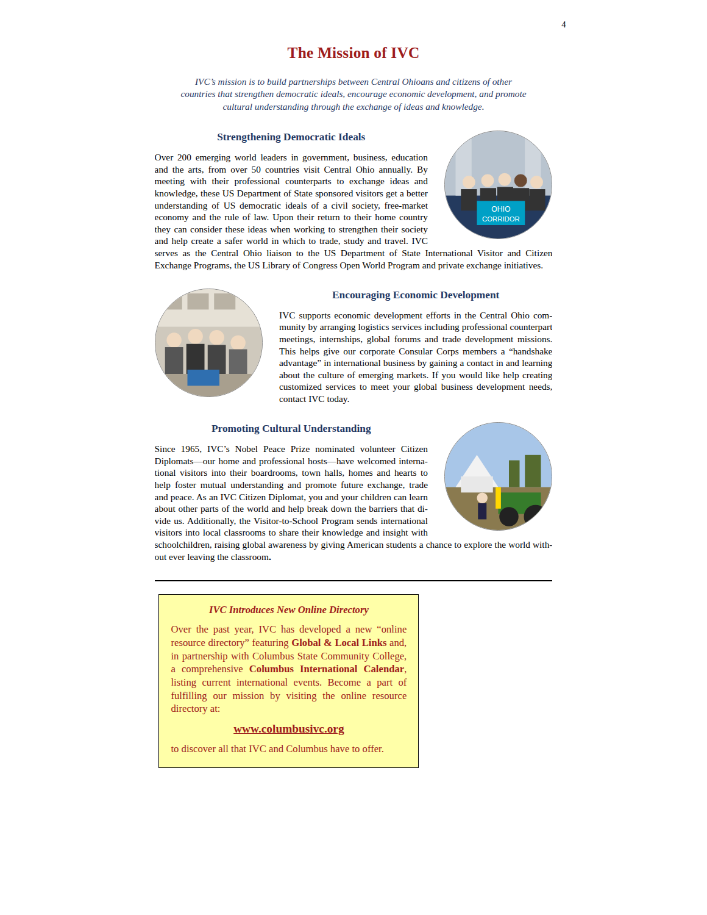4
The Mission of IVC
IVC’s mission is to build partnerships between Central Ohioans and citizens of other countries that strengthen democratic ideals, encourage economic development, and promote cultural understanding through the exchange of ideas and knowledge.
Strengthening Democratic Ideals
Over 200 emerging world leaders in government, business, education and the arts, from over 50 countries visit Central Ohio annually. By meeting with their professional counterparts to exchange ideas and knowledge, these US Department of State sponsored visitors get a better understanding of US democratic ideals of a civil society, free-market economy and the rule of law. Upon their return to their home country they can consider these ideas when working to strengthen their society and help create a safer world in which to trade, study and travel. IVC serves as the Central Ohio liaison to the US Department of State International Visitor and Citizen Exchange Programs, the US Library of Congress Open World Program and private exchange initiatives.
Encouraging Economic Development
IVC supports economic development efforts in the Central Ohio community by arranging logistics services including professional counterpart meetings, internships, global forums and trade development missions. This helps give our corporate Consular Corps members a “handshake advantage” in international business by gaining a contact in and learning about the culture of emerging markets. If you would like help creating customized services to meet your global business development needs, contact IVC today.
Promoting Cultural Understanding
Since 1965, IVC’s Nobel Peace Prize nominated volunteer Citizen Diplomats—our home and professional hosts—have welcomed international visitors into their boardrooms, town halls, homes and hearts to help foster mutual understanding and promote future exchange, trade and peace. As an IVC Citizen Diplomat, you and your children can learn about other parts of the world and help break down the barriers that divide us. Additionally, the Visitor-to-School Program sends international visitors into local classrooms to share their knowledge and insight with schoolchildren, raising global awareness by giving American students a chance to explore the world without ever leaving the classroom.
IVC Introduces New Online Directory
Over the past year, IVC has developed a new “online resource directory” featuring Global & Local Links and, in partnership with Columbus State Community College, a comprehensive Columbus International Calendar, listing current international events. Become a part of fulfilling our mission by visiting the online resource directory at:
www.columbusivc.org
to discover all that IVC and Columbus have to offer.